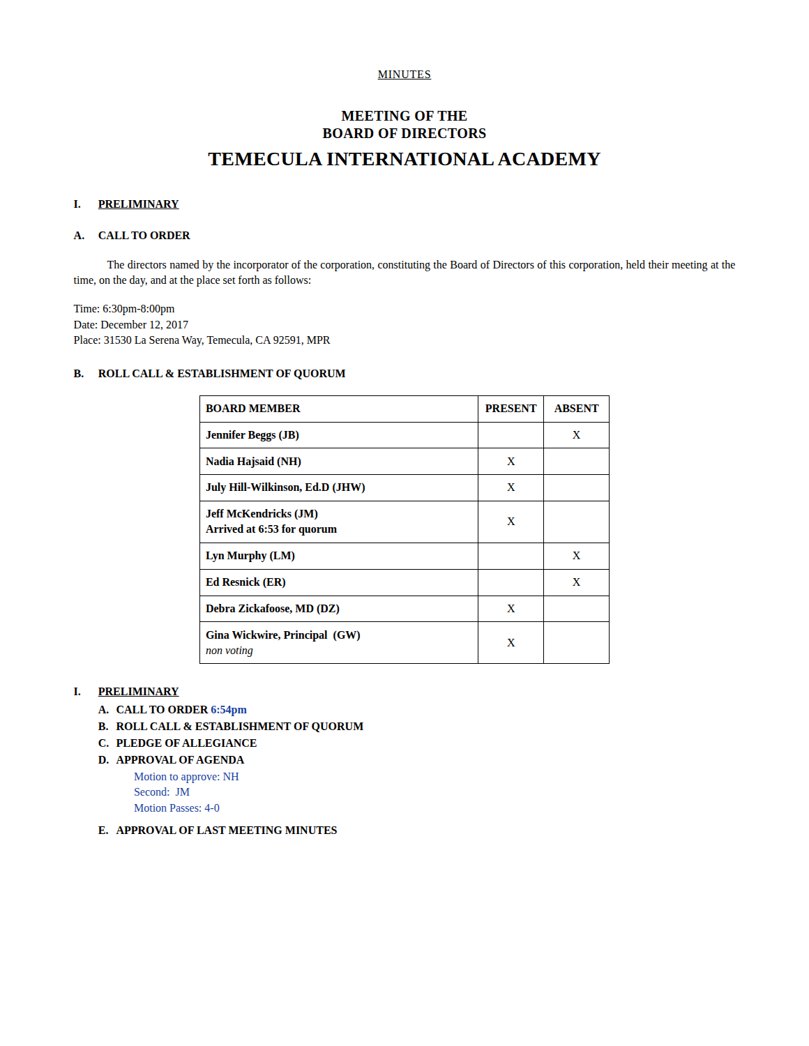MINUTES
MEETING OF THE
BOARD OF DIRECTORS
TEMECULA INTERNATIONAL ACADEMY
I. PRELIMINARY
A. CALL TO ORDER
The directors named by the incorporator of the corporation, constituting the Board of Directors of this corporation, held their meeting at the time, on the day, and at the place set forth as follows:
Time: 6:30pm-8:00pm
Date: December 12, 2017
Place: 31530 La Serena Way, Temecula, CA 92591, MPR
B. ROLL CALL & ESTABLISHMENT OF QUORUM
| BOARD MEMBER | PRESENT | ABSENT |
| --- | --- | --- |
| Jennifer Beggs (JB) | | X |
| Nadia Hajsaid (NH) | X | |
| July Hill-Wilkinson, Ed.D (JHW) | X | |
| Jeff McKendricks (JM) Arrived at 6:53 for quorum | X | |
| Lyn Murphy (LM) | | X |
| Ed Resnick (ER) | | X |
| Debra Zickafoose, MD (DZ) | X | |
| Gina Wickwire, Principal (GW) non voting | X | |
I. PRELIMINARY
A. CALL TO ORDER 6:54pm
B. ROLL CALL & ESTABLISHMENT OF QUORUM
C. PLEDGE OF ALLEGIANCE
D. APPROVAL OF AGENDA
Motion to approve: NH
Second: JM
Motion Passes: 4-0
E. APPROVAL OF LAST MEETING MINUTES